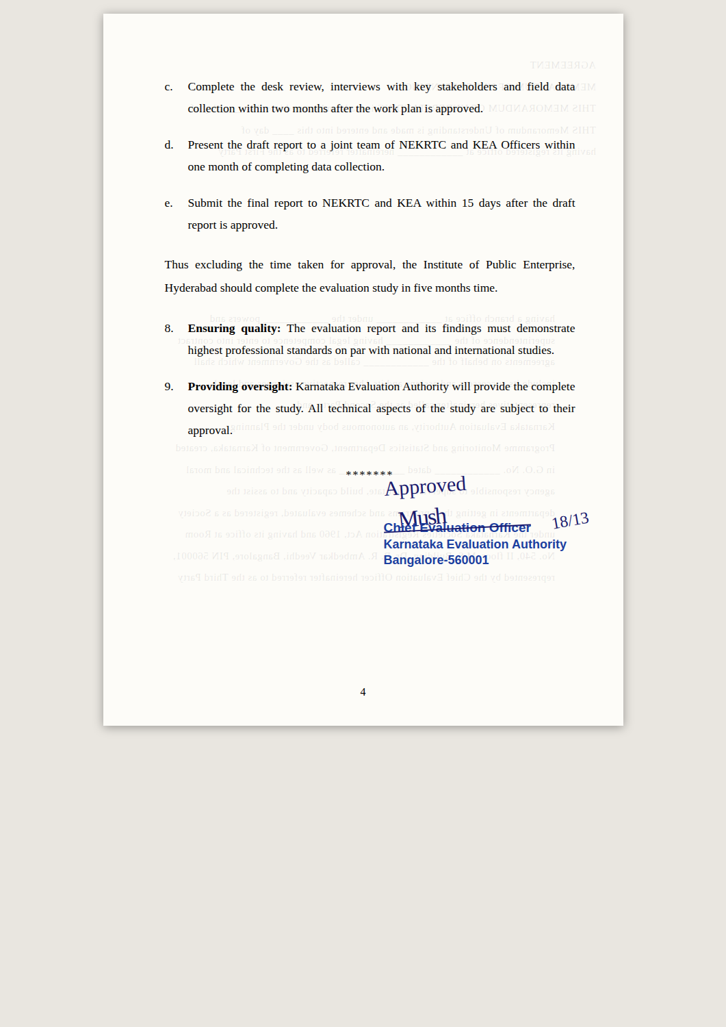AGREEMENT
MEMORANDUM OF UNDERSTANDING
THIS MEMORANDUM OF UNDERSTANDING is made and entered into this ____ day of
THIS Memorandum of Understanding is made and entered into this ____ day of
having its registered office at ____________ hereinafter referred to as the First Party
having a branch office at ____________ under the ____________ powers and
superintendence of the ____________ having legal competence to enter into contract
agreements on behalf of the ____________ called as the Government which shall
include its successors and assigns and its / her respective assignees and legal
representatives hereinafter called as the Second Party, and
Karnataka Evaluation Authority, an autonomous body under the Planning,
Programme Monitoring and Statistics Department, Government of Karnataka, created
in G.O. No. ____________ dated ____________ as well as the technical and moral
agency responsible to supervise, facilitate, build capacity and to assist the
departments in getting their programs and schemes evaluated, registered as a Society
under the Karnataka Societies Registration Act, 1960 and having its office at Room
No. 540, II floor, M.S. Building, Dr. B. R. Ambedkar Veedhi, Bangalore, PIN 560001,
represented by the Chief Evaluation Officer hereinafter referred to as the Third Party
c. Complete the desk review, interviews with key stakeholders and field data collection within two months after the work plan is approved.
d. Present the draft report to a joint team of NEKRTC and KEA Officers within one month of completing data collection.
e. Submit the final report to NEKRTC and KEA within 15 days after the draft report is approved.
Thus excluding the time taken for approval, the Institute of Public Enterprise, Hyderabad should complete the evaluation study in five months time.
8. Ensuring quality: The evaluation report and its findings must demonstrate highest professional standards on par with national and international studies.
9. Providing oversight: Karnataka Evaluation Authority will provide the complete oversight for the study. All technical aspects of the study are subject to their approval.
*******
Approved
Mush
18/13 Chief Evaluation Officer
Karnataka Evaluation Authority
Bangalore-560001
4